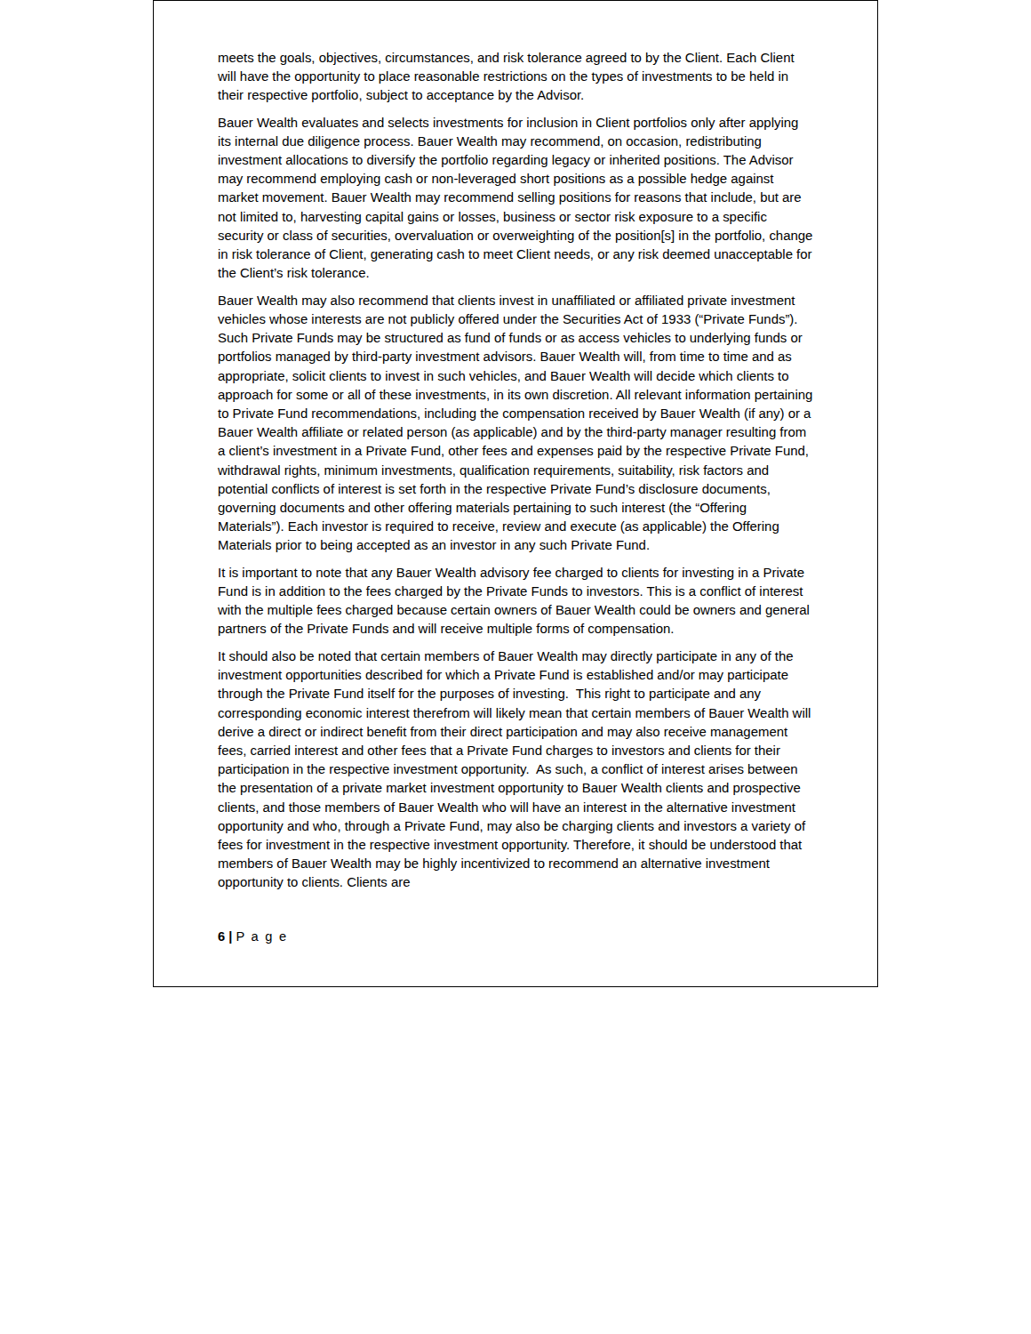meets the goals, objectives, circumstances, and risk tolerance agreed to by the Client. Each Client will have the opportunity to place reasonable restrictions on the types of investments to be held in their respective portfolio, subject to acceptance by the Advisor.
Bauer Wealth evaluates and selects investments for inclusion in Client portfolios only after applying its internal due diligence process. Bauer Wealth may recommend, on occasion, redistributing investment allocations to diversify the portfolio regarding legacy or inherited positions. The Advisor may recommend employing cash or non-leveraged short positions as a possible hedge against market movement. Bauer Wealth may recommend selling positions for reasons that include, but are not limited to, harvesting capital gains or losses, business or sector risk exposure to a specific security or class of securities, overvaluation or overweighting of the position[s] in the portfolio, change in risk tolerance of Client, generating cash to meet Client needs, or any risk deemed unacceptable for the Client’s risk tolerance.
Bauer Wealth may also recommend that clients invest in unaffiliated or affiliated private investment vehicles whose interests are not publicly offered under the Securities Act of 1933 (“Private Funds”). Such Private Funds may be structured as fund of funds or as access vehicles to underlying funds or portfolios managed by third-party investment advisors. Bauer Wealth will, from time to time and as appropriate, solicit clients to invest in such vehicles, and Bauer Wealth will decide which clients to approach for some or all of these investments, in its own discretion. All relevant information pertaining to Private Fund recommendations, including the compensation received by Bauer Wealth (if any) or a Bauer Wealth affiliate or related person (as applicable) and by the third-party manager resulting from a client’s investment in a Private Fund, other fees and expenses paid by the respective Private Fund, withdrawal rights, minimum investments, qualification requirements, suitability, risk factors and potential conflicts of interest is set forth in the respective Private Fund’s disclosure documents, governing documents and other offering materials pertaining to such interest (the “Offering Materials”). Each investor is required to receive, review and execute (as applicable) the Offering Materials prior to being accepted as an investor in any such Private Fund.
It is important to note that any Bauer Wealth advisory fee charged to clients for investing in a Private Fund is in addition to the fees charged by the Private Funds to investors. This is a conflict of interest with the multiple fees charged because certain owners of Bauer Wealth could be owners and general partners of the Private Funds and will receive multiple forms of compensation.
It should also be noted that certain members of Bauer Wealth may directly participate in any of the investment opportunities described for which a Private Fund is established and/or may participate through the Private Fund itself for the purposes of investing. This right to participate and any corresponding economic interest therefrom will likely mean that certain members of Bauer Wealth will derive a direct or indirect benefit from their direct participation and may also receive management fees, carried interest and other fees that a Private Fund charges to investors and clients for their participation in the respective investment opportunity. As such, a conflict of interest arises between the presentation of a private market investment opportunity to Bauer Wealth clients and prospective clients, and those members of Bauer Wealth who will have an interest in the alternative investment opportunity and who, through a Private Fund, may also be charging clients and investors a variety of fees for investment in the respective investment opportunity. Therefore, it should be understood that members of Bauer Wealth may be highly incentivized to recommend an alternative investment opportunity to clients. Clients are
6 | P a g e